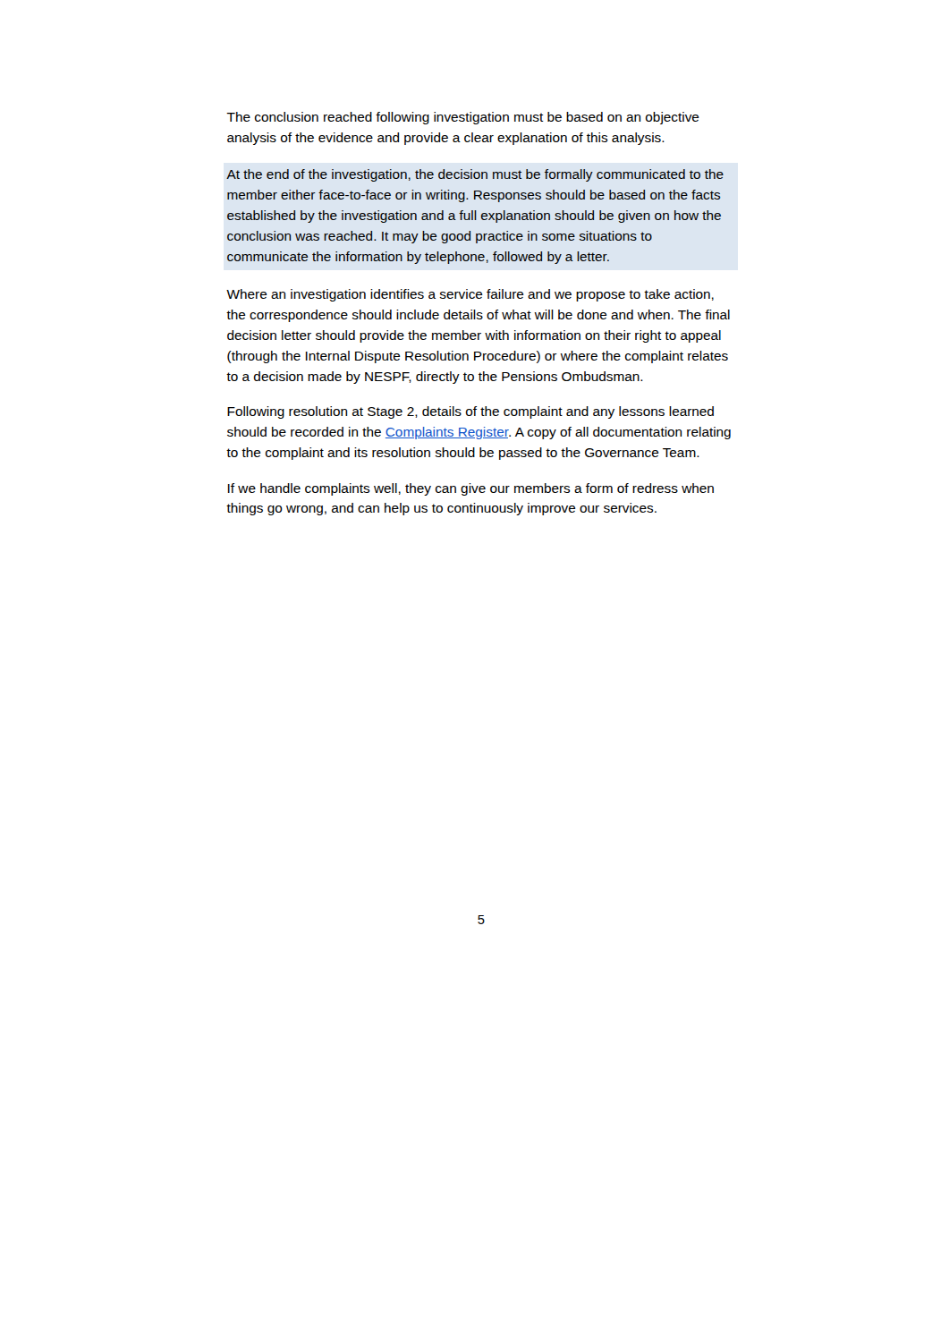The conclusion reached following investigation must be based on an objective analysis of the evidence and provide a clear explanation of this analysis.
At the end of the investigation, the decision must be formally communicated to the member either face-to-face or in writing. Responses should be based on the facts established by the investigation and a full explanation should be given on how the conclusion was reached. It may be good practice in some situations to communicate the information by telephone, followed by a letter.
Where an investigation identifies a service failure and we propose to take action, the correspondence should include details of what will be done and when. The final decision letter should provide the member with information on their right to appeal (through the Internal Dispute Resolution Procedure) or where the complaint relates to a decision made by NESPF, directly to the Pensions Ombudsman.
Following resolution at Stage 2, details of the complaint and any lessons learned should be recorded in the Complaints Register. A copy of all documentation relating to the complaint and its resolution should be passed to the Governance Team.
If we handle complaints well, they can give our members a form of redress when things go wrong, and can help us to continuously improve our services.
5